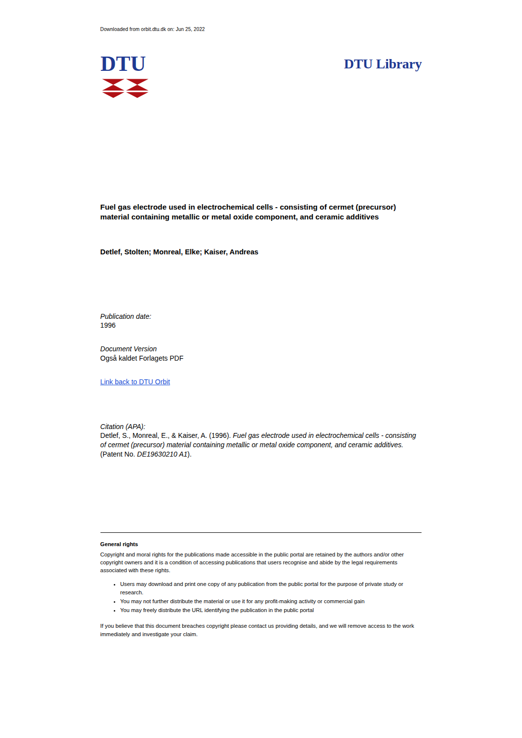Downloaded from orbit.dtu.dk on: Jun 25, 2022
DTU
DTU Library
Fuel gas electrode used in electrochemical cells - consisting of cermet (precursor) material containing metallic or metal oxide component, and ceramic additives
Detlef, Stolten; Monreal, Elke; Kaiser, Andreas
Publication date: 1996
Document Version Også kaldet Forlagets PDF
Link back to DTU Orbit
Citation (APA): Detlef, S., Monreal, E., & Kaiser, A. (1996). Fuel gas electrode used in electrochemical cells - consisting of cermet (precursor) material containing metallic or metal oxide component, and ceramic additives. (Patent No. DE19630210 A1).
General rights
Copyright and moral rights for the publications made accessible in the public portal are retained by the authors and/or other copyright owners and it is a condition of accessing publications that users recognise and abide by the legal requirements associated with these rights.
Users may download and print one copy of any publication from the public portal for the purpose of private study or research.
You may not further distribute the material or use it for any profit-making activity or commercial gain
You may freely distribute the URL identifying the publication in the public portal
If you believe that this document breaches copyright please contact us providing details, and we will remove access to the work immediately and investigate your claim.